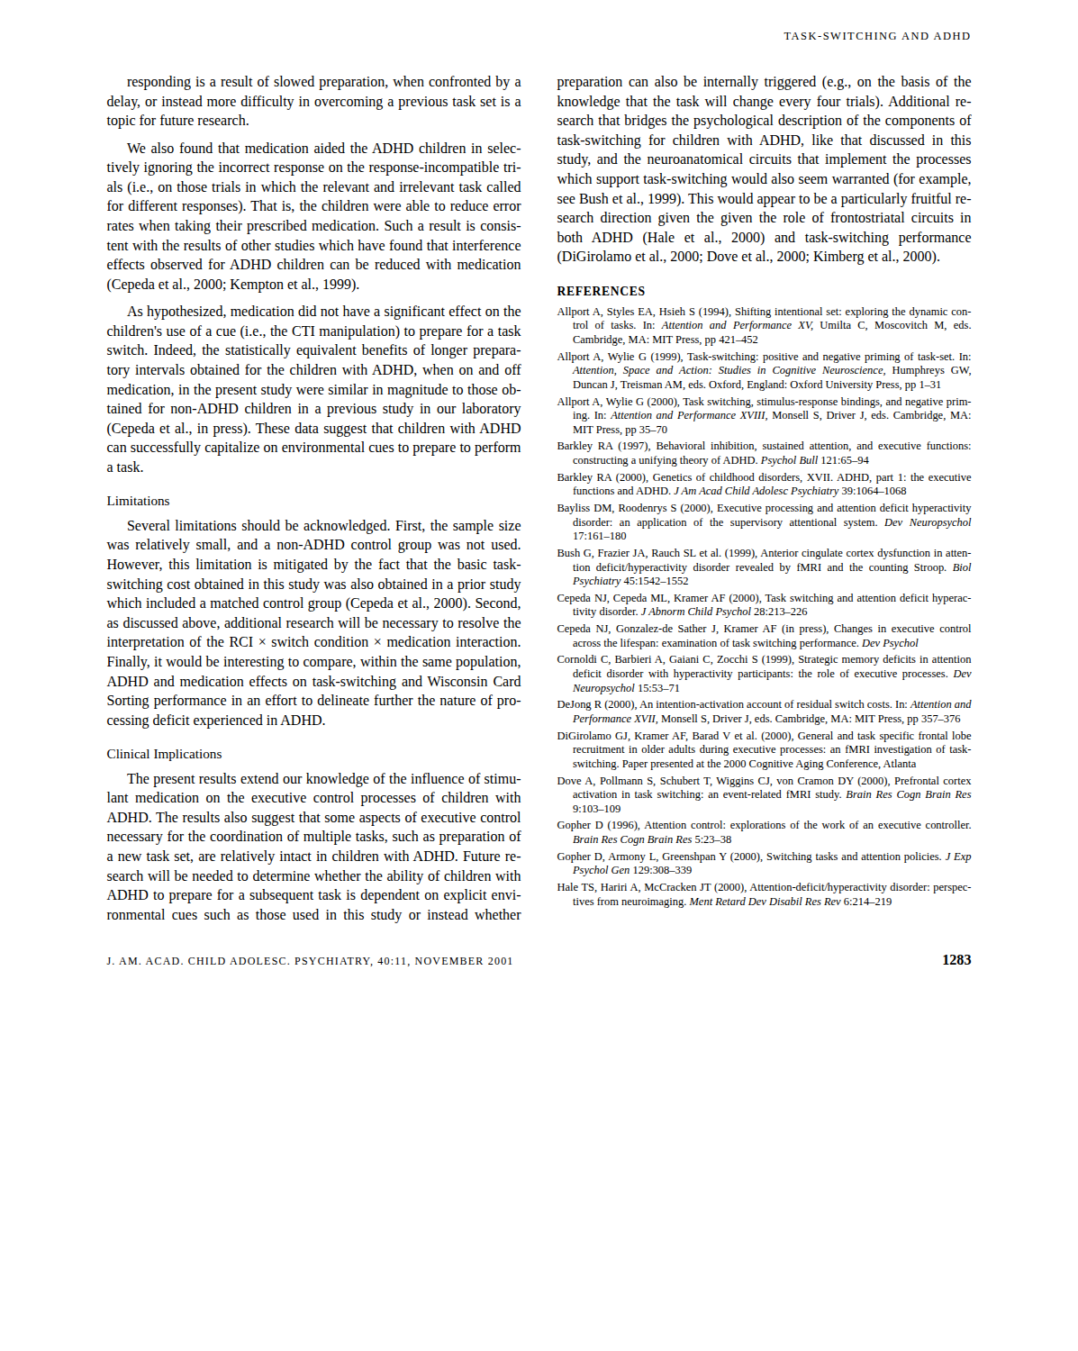Task-Switching and ADHD
responding is a result of slowed preparation, when confronted by a delay, or instead more difficulty in overcoming a previous task set is a topic for future research.
We also found that medication aided the ADHD children in selectively ignoring the incorrect response on the response-incompatible trials (i.e., on those trials in which the relevant and irrelevant task called for different responses). That is, the children were able to reduce error rates when taking their prescribed medication. Such a result is consistent with the results of other studies which have found that interference effects observed for ADHD children can be reduced with medication (Cepeda et al., 2000; Kempton et al., 1999).
As hypothesized, medication did not have a significant effect on the children's use of a cue (i.e., the CTI manipulation) to prepare for a task switch. Indeed, the statistically equivalent benefits of longer preparatory intervals obtained for the children with ADHD, when on and off medication, in the present study were similar in magnitude to those obtained for non-ADHD children in a previous study in our laboratory (Cepeda et al., in press). These data suggest that children with ADHD can successfully capitalize on environmental cues to prepare to perform a task.
Limitations
Several limitations should be acknowledged. First, the sample size was relatively small, and a non-ADHD control group was not used. However, this limitation is mitigated by the fact that the basic task-switching cost obtained in this study was also obtained in a prior study which included a matched control group (Cepeda et al., 2000). Second, as discussed above, additional research will be necessary to resolve the interpretation of the RCI × switch condition × medication interaction. Finally, it would be interesting to compare, within the same population, ADHD and medication effects on task-switching and Wisconsin Card Sorting performance in an effort to delineate further the nature of processing deficit experienced in ADHD.
Clinical Implications
The present results extend our knowledge of the influence of stimulant medication on the executive control processes of children with ADHD. The results also suggest that some aspects of executive control necessary for the coordination of multiple tasks, such as preparation of a new task set, are relatively intact in children with ADHD. Future research will be needed to determine whether the ability of children with ADHD to prepare for a subsequent task is dependent on explicit environmental cues such as those used in this study or instead whether preparation can also be internally triggered (e.g., on the basis of the knowledge that the task will change every four trials). Additional research that bridges the psychological description of the components of task-switching for children with ADHD, like that discussed in this study, and the neuroanatomical circuits that implement the processes which support task-switching would also seem warranted (for example, see Bush et al., 1999). This would appear to be a particularly fruitful research direction given the given the role of frontostriatal circuits in both ADHD (Hale et al., 2000) and task-switching performance (DiGirolamo et al., 2000; Dove et al., 2000; Kimberg et al., 2000).
REFERENCES
Allport A, Styles EA, Hsieh S (1994), Shifting intentional set: exploring the dynamic control of tasks. In: Attention and Performance XV, Umilta C, Moscovitch M, eds. Cambridge, MA: MIT Press, pp 421–452
Allport A, Wylie G (1999), Task-switching: positive and negative priming of task-set. In: Attention, Space and Action: Studies in Cognitive Neuroscience, Humphreys GW, Duncan J, Treisman AM, eds. Oxford, England: Oxford University Press, pp 1–31
Allport A, Wylie G (2000), Task switching, stimulus-response bindings, and negative priming. In: Attention and Performance XVIII, Monsell S, Driver J, eds. Cambridge, MA: MIT Press, pp 35–70
Barkley RA (1997), Behavioral inhibition, sustained attention, and executive functions: constructing a unifying theory of ADHD. Psychol Bull 121:65–94
Barkley RA (2000), Genetics of childhood disorders, XVII. ADHD, part 1: the executive functions and ADHD. J Am Acad Child Adolesc Psychiatry 39:1064–1068
Bayliss DM, Roodenrys S (2000), Executive processing and attention deficit hyperactivity disorder: an application of the supervisory attentional system. Dev Neuropsychol 17:161–180
Bush G, Frazier JA, Rauch SL et al. (1999), Anterior cingulate cortex dysfunction in attention deficit/hyperactivity disorder revealed by fMRI and the counting Stroop. Biol Psychiatry 45:1542–1552
Cepeda NJ, Cepeda ML, Kramer AF (2000), Task switching and attention deficit hyperactivity disorder. J Abnorm Child Psychol 28:213–226
Cepeda NJ, Gonzalez-de Sather J, Kramer AF (in press), Changes in executive control across the lifespan: examination of task switching performance. Dev Psychol
Cornoldi C, Barbieri A, Gaiani C, Zocchi S (1999), Strategic memory deficits in attention deficit disorder with hyperactivity participants: the role of executive processes. Dev Neuropsychol 15:53–71
DeJong R (2000), An intention-activation account of residual switch costs. In: Attention and Performance XVII, Monsell S, Driver J, eds. Cambridge, MA: MIT Press, pp 357–376
DiGirolamo GJ, Kramer AF, Barad V et al. (2000), General and task specific frontal lobe recruitment in older adults during executive processes: an fMRI investigation of task-switching. Paper presented at the 2000 Cognitive Aging Conference, Atlanta
Dove A, Pollmann S, Schubert T, Wiggins CJ, von Cramon DY (2000), Prefrontal cortex activation in task switching: an event-related fMRI study. Brain Res Cogn Brain Res 9:103–109
Gopher D (1996), Attention control: explorations of the work of an executive controller. Brain Res Cogn Brain Res 5:23–38
Gopher D, Armony L, Greenshpan Y (2000), Switching tasks and attention policies. J Exp Psychol Gen 129:308–339
Hale TS, Hariri A, McCracken JT (2000), Attention-deficit/hyperactivity disorder: perspectives from neuroimaging. Ment Retard Dev Disabil Res Rev 6:214–219
J. AM. ACAD. CHILD ADOLESC. PSYCHIATRY, 40:11, NOVEMBER 2001 1283